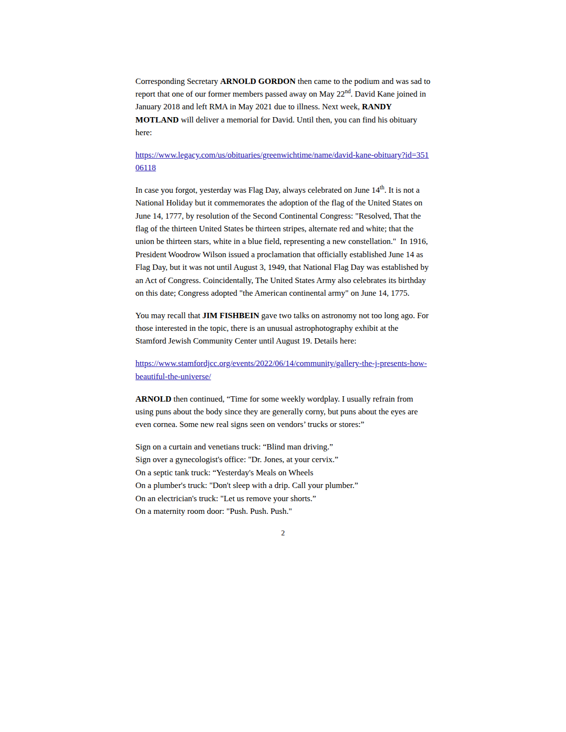Corresponding Secretary ARNOLD GORDON then came to the podium and was sad to report that one of our former members passed away on May 22nd. David Kane joined in January 2018 and left RMA in May 2021 due to illness. Next week, RANDY MOTLAND will deliver a memorial for David. Until then, you can find his obituary here:
https://www.legacy.com/us/obituaries/greenwichtime/name/david-kane-obituary?id=35106118
In case you forgot, yesterday was Flag Day, always celebrated on June 14th. It is not a National Holiday but it commemorates the adoption of the flag of the United States on June 14, 1777, by resolution of the Second Continental Congress: "Resolved, That the flag of the thirteen United States be thirteen stripes, alternate red and white; that the union be thirteen stars, white in a blue field, representing a new constellation." In 1916, President Woodrow Wilson issued a proclamation that officially established June 14 as Flag Day, but it was not until August 3, 1949, that National Flag Day was established by an Act of Congress. Coincidentally, The United States Army also celebrates its birthday on this date; Congress adopted "the American continental army" on June 14, 1775.
You may recall that JIM FISHBEIN gave two talks on astronomy not too long ago. For those interested in the topic, there is an unusual astrophotography exhibit at the Stamford Jewish Community Center until August 19. Details here:
https://www.stamfordjcc.org/events/2022/06/14/community/gallery-the-j-presents-how-beautiful-the-universe/
ARNOLD then continued, “Time for some weekly wordplay. I usually refrain from using puns about the body since they are generally corny, but puns about the eyes are even cornea. Some new real signs seen on vendors’ trucks or stores:”
Sign on a curtain and venetians truck: “Blind man driving.”
Sign over a gynecologist's office: "Dr. Jones, at your cervix.”
On a septic tank truck: “Yesterday's Meals on Wheels
On a plumber's truck: "Don't sleep with a drip. Call your plumber.”
On an electrician's truck: "Let us remove your shorts.”
On a maternity room door: "Push. Push. Push."
2